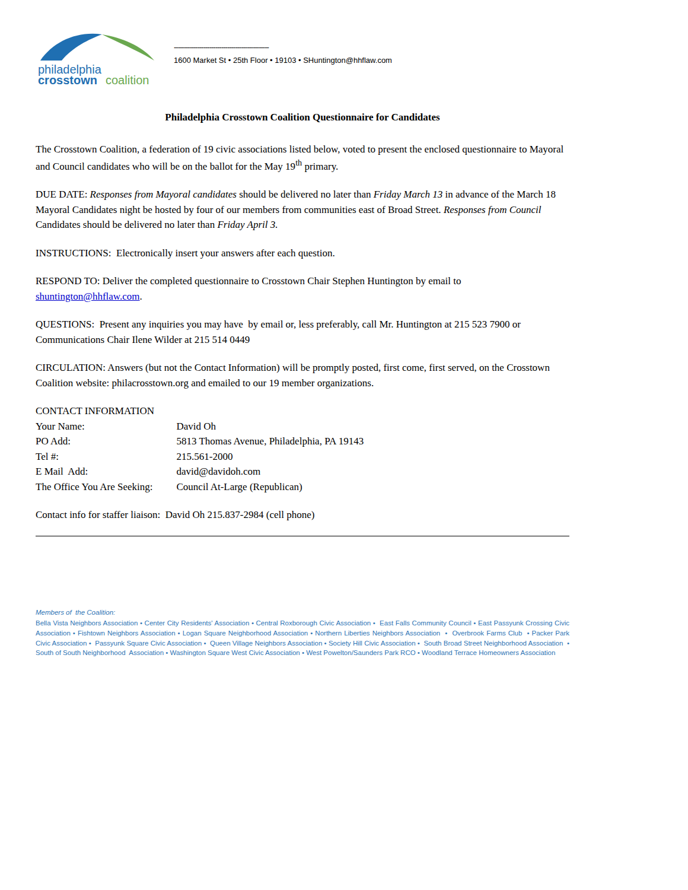philadelphia crosstown coalition
------------------------------------------------
1600 Market St • 25th Floor • 19103 • SHuntington@hhflaw.com
Philadelphia Crosstown Coalition Questionnaire for Candidates
The Crosstown Coalition, a federation of 19 civic associations listed below, voted to present the enclosed questionnaire to Mayoral and Council candidates who will be on the ballot for the May 19th primary.
DUE DATE: Responses from Mayoral candidates should be delivered no later than Friday March 13 in advance of the March 18 Mayoral Candidates night be hosted by four of our members from communities east of Broad Street. Responses from Council Candidates should be delivered no later than Friday April 3.
INSTRUCTIONS: Electronically insert your answers after each question.
RESPOND TO: Deliver the completed questionnaire to Crosstown Chair Stephen Huntington by email to shuntington@hhflaw.com.
QUESTIONS: Present any inquiries you may have by email or, less preferably, call Mr. Huntington at 215 523 7900 or Communications Chair Ilene Wilder at 215 514 0449
CIRCULATION: Answers (but not the Contact Information) will be promptly posted, first come, first served, on the Crosstown Coalition website: philacrosstown.org and emailed to our 19 member organizations.
CONTACT INFORMATION
| Your Name: | David Oh |
| PO Add: | 5813 Thomas Avenue, Philadelphia, PA 19143 |
| Tel #: | 215.561-2000 |
| E Mail Add: | david@davidoh.com |
| The Office You Are Seeking: | Council At-Large (Republican) |
Contact info for staffer liaison: David Oh 215.837-2984 (cell phone)
Members of the Coalition:
Bella Vista Neighbors Association • Center City Residents' Association • Central Roxborough Civic Association • East Falls Community Council • East Passyunk Crossing Civic Association • Fishtown Neighbors Association • Logan Square Neighborhood Association • Northern Liberties Neighbors Association • Overbrook Farms Club • Packer Park Civic Association • Passyunk Square Civic Association • Queen Village Neighbors Association • Society Hill Civic Association • South Broad Street Neighborhood Association • South of South Neighborhood Association • Washington Square West Civic Association • West Powelton/Saunders Park RCO • Woodland Terrace Homeowners Association